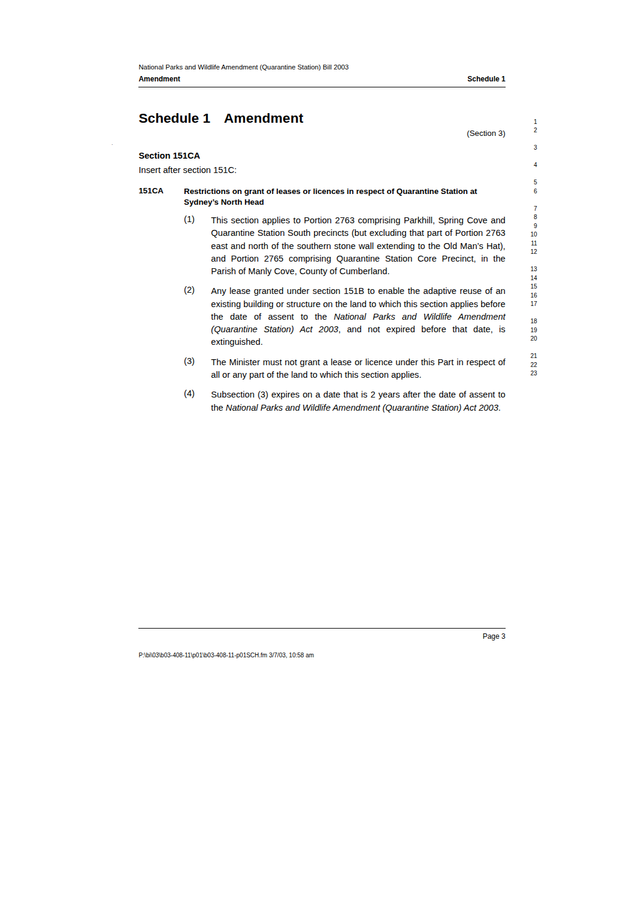National Parks and Wildlife Amendment (Quarantine Station) Bill 2003
Amendment Schedule 1
.
Schedule 1
Amendment
(Section 3)
Section 151CA
Insert after section 151C:
151CA
Restrictions on grant of leases or licences in respect of Quarantine Station at Sydney’s North Head
(1) This section applies to Portion 2763 comprising Parkhill, Spring Cove and Quarantine Station South precincts (but excluding that part of Portion 2763 east and north of the southern stone wall extending to the Old Man’s Hat), and Portion 2765 comprising Quarantine Station Core Precinct, in the Parish of Manly Cove, County of Cumberland.
(2) Any lease granted under section 151B to enable the adaptive reuse of an existing building or structure on the land to which this section applies before the date of assent to the National Parks and Wildlife Amendment (Quarantine Station) Act 2003, and not expired before that date, is extinguished.
(3) The Minister must not grant a lease or licence under this Part in respect of all or any part of the land to which this section applies.
(4) Subsection (3) expires on a date that is 2 years after the date of assent to the National Parks and Wildlife Amendment (Quarantine Station) Act 2003.
1
2
3
4
5
6
7
8
9
10
11
12
13
14
15
16
17
18
19
20
21
22
23
Page 3
P:\bi\03\b03-408-11\p01\b03-408-11-p01SCH.fm 3/7/03, 10:58 am